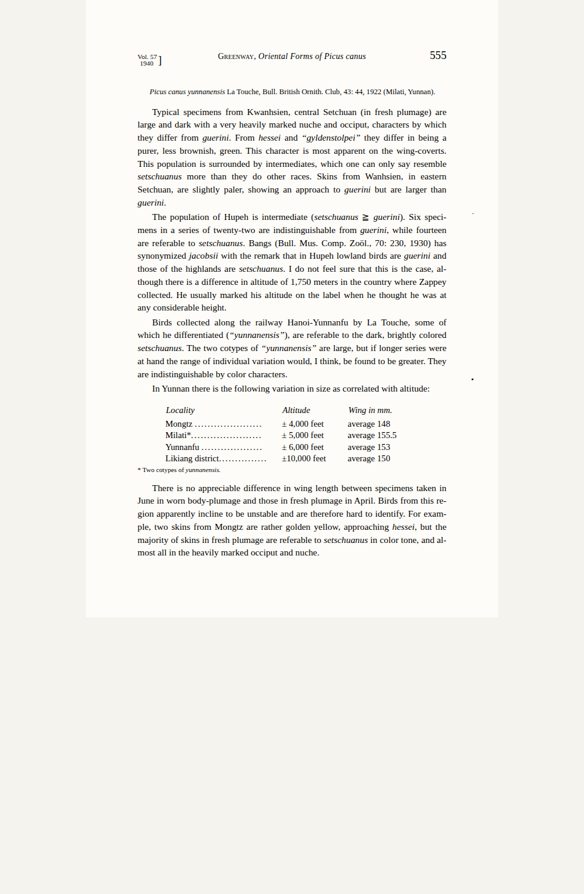Vol. 57 1940 ]
Greenway, Oriental Forms of Picus canus
555
Picus canus yunnanensis La Touche, Bull. British Ornith. Club, 43: 44, 1922 (Milati, Yunnan).
Typical specimens from Kwanhsien, central Setchuan (in fresh plumage) are large and dark with a very heavily marked nuche and occiput, characters by which they differ from guerini. From hessei and “gyldenstolpei” they differ in being a purer, less brownish, green. This character is most apparent on the wing-coverts. This population is surrounded by intermediates, which one can only say resemble setschuanus more than they do other races. Skins from Wanhsien, in eastern Setchuan, are slightly paler, showing an approach to guerini but are larger than guerini.
The population of Hupeh is intermediate (setschuanus ≧ guerini). Six specimens in a series of twenty-two are indistinguishable from guerini, while fourteen are referable to setschuanus. Bangs (Bull. Mus. Comp. Zoöl., 70: 230, 1930) has synonymized jacobsii with the remark that in Hupeh lowland birds are guerini and those of the highlands are setschuanus. I do not feel sure that this is the case, although there is a difference in altitude of 1,750 meters in the country where Zappey collected. He usually marked his altitude on the label when he thought he was at any considerable height.
Birds collected along the railway Hanoi-Yunnanfu by La Touche, some of which he differentiated (“yunnanensis”), are referable to the dark, brightly colored setschuanus. The two cotypes of “yunnanensis” are large, but if longer series were at hand the range of individual variation would, I think, be found to be greater. They are indistinguishable by color characters.
In Yunnan there is the following variation in size as correlated with altitude:
| Locality | Altitude | Wing in mm. |
| --- | --- | --- |
| Mongtz ..................... | ± 4,000 feet | average 148 |
| Milati* ...................... | ± 5,000 feet | average 155.5 |
| Yunnanfu ................... | ± 6,000 feet | average 153 |
| Likiang district ............... | ±10,000 feet | average 150 |
* Two cotypes of yunnanensis.
There is no appreciable difference in wing length between specimens taken in June in worn body-plumage and those in fresh plumage in April. Birds from this region apparently incline to be unstable and are therefore hard to identify. For example, two skins from Mongtz are rather golden yellow, approaching hessei, but the majority of skins in fresh plumage are referable to setschuanus in color tone, and almost all in the heavily marked occiput and nuche.
•
.